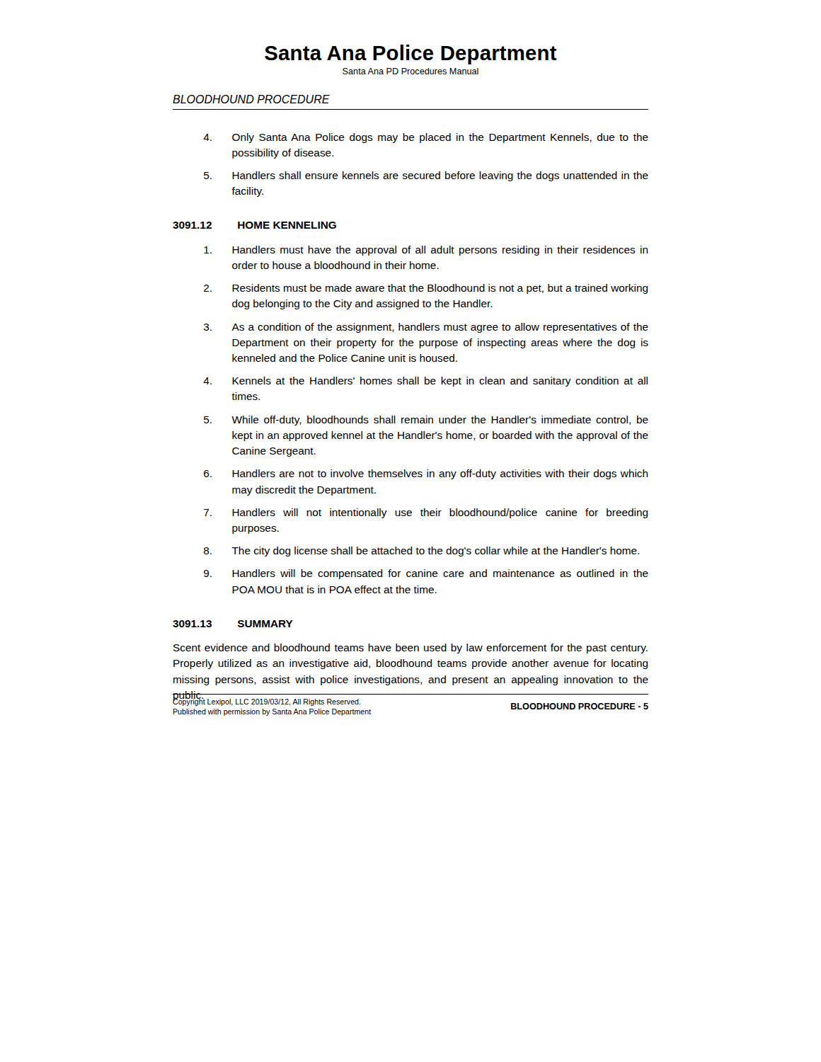Santa Ana Police Department
Santa Ana PD Procedures Manual
BLOODHOUND PROCEDURE
4. Only Santa Ana Police dogs may be placed in the Department Kennels, due to the possibility of disease.
5. Handlers shall ensure kennels are secured before leaving the dogs unattended in the facility.
3091.12 HOME KENNELING
1. Handlers must have the approval of all adult persons residing in their residences in order to house a bloodhound in their home.
2. Residents must be made aware that the Bloodhound is not a pet, but a trained working dog belonging to the City and assigned to the Handler.
3. As a condition of the assignment, handlers must agree to allow representatives of the Department on their property for the purpose of inspecting areas where the dog is kenneled and the Police Canine unit is housed.
4. Kennels at the Handlers' homes shall be kept in clean and sanitary condition at all times.
5. While off-duty, bloodhounds shall remain under the Handler's immediate control, be kept in an approved kennel at the Handler's home, or boarded with the approval of the Canine Sergeant.
6. Handlers are not to involve themselves in any off-duty activities with their dogs which may discredit the Department.
7. Handlers will not intentionally use their bloodhound/police canine for breeding purposes.
8. The city dog license shall be attached to the dog's collar while at the Handler's home.
9. Handlers will be compensated for canine care and maintenance as outlined in the POA MOU that is in POA effect at the time.
3091.13 SUMMARY
Scent evidence and bloodhound teams have been used by law enforcement for the past century. Properly utilized as an investigative aid, bloodhound teams provide another avenue for locating missing persons, assist with police investigations, and present an appealing innovation to the public.
Copyright Lexipol, LLC 2019/03/12, All Rights Reserved.
Published with permission by Santa Ana Police Department
BLOODHOUND PROCEDURE - 5